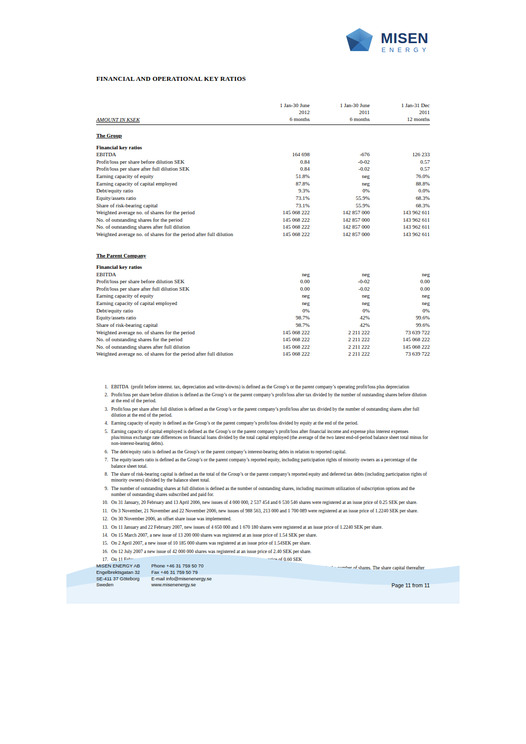MISEN
ENERGY
FINANCIAL AND OPERATIONAL KEY RATIOS
| AMOUNT IN KSEK | 1 Jan-30 June 2012 6 months | 1 Jan-30 June 2011 6 months | 1 Jan-31 Dec 2011 12 months |
| The Group | | | |
| Financial key ratios | | | |
| EBITDA | 164 698 | -676 | 126 233 |
| Profit/loss per share before dilution SEK | 0.84 | -0-02 | 0.57 |
| Profit/loss per share after full dilution SEK | 0.84 | -0.02 | 0.57 |
| Earning capacity of equity | 51.8% | neg | 76.0% |
| Earning capacity of capital employed | 87.8% | neg | 88.8% |
| Debt/equity ratio | 9.3% | 0% | 0.0% |
| Equity/assets ratio | 73.1% | 55.9% | 68.3% |
| Share of risk-bearing capital | 73.1% | 55.9% | 68.3% |
| Weighted average no. of shares for the period | 145 068 222 | 142 857 000 | 143 962 611 |
| No. of outstanding shares for the period | 145 068 222 | 142 857 000 | 143 962 611 |
| No. of outstanding shares after full dilution | 145 068 222 | 142 857 000 | 143 962 611 |
| Weighted average no. of shares for the period after full dilution | 145 068 222 | 142 857 000 | 143 962 611 |
| The Parent Company | | | |
| Financial key ratios | | | |
| EBITDA | neg | neg | neg |
| Profit/loss per share before dilution SEK | 0.00 | -0-02 | 0.00 |
| Profit/loss per share after full dilution SEK | 0.00 | -0.02 | 0.00 |
| Earning capacity of equity | neg | neg | neg |
| Earning capacity of capital employed | neg | neg | neg |
| Debt/equity ratio | 0% | 0% | 0% |
| Equity/assets ratio | 98.7% | 42% | 99.6% |
| Share of risk-bearing capital | 98.7% | 42% | 99.6% |
| Weighted average no. of shares for the period | 145 068 222 | 2 211 222 | 73 639 722 |
| No. of outstanding shares for the period | 145 068 222 | 2 211 222 | 145 068 222 |
| No. of outstanding shares after full dilution | 145 068 222 | 2 211 222 | 145 068 222 |
| Weighted average no. of shares for the period after full dilution | 145 068 222 | 2 211 222 | 73 639 722 |
EBITDA (profit before interest. tax, depreciation and write-downs) is defined as the Group’s or the parent company’s operating profit/loss plus depreciation
Profit/loss per share before dilution is defined as the Group’s or the parent company’s profit/loss after tax divided by the number of outstanding shares before dilution at the end of the period.
Profit/loss per share after full dilution is defined as the Group’s or the parent company’s profit/loss after tax divided by the number of outstanding shares after full dilution at the end of the period.
Earning capacity of equity is defined as the Group’s or the parent company’s profit/loss divided by equity at the end of the period.
Earning capacity of capital employed is defined as the Group’s or the parent company’s profit/loss after financial income and expense plus interest expenses plus/minus exchange rate differences on financial loans divided by the total capital employed (the average of the two latest end-of-period balance sheet total minus for non-interest-bearing debts).
The debt/equity ratio is defined as the Group’s or the parent company’s interest-bearing debts in relation to reported capital.
The equity/assets ratio is defined as the Group’s or the parent company’s reported equity, including participation rights of minority owners as a percentage of the balance sheet total.
The share of risk-bearing capital is defined as the total of the Group’s or the parent company’s reported equity and deferred tax debts (including participation rights of minority owners) divided by the balance sheet total.
The number of outstanding shares at full dilution is defined as the number of outstanding shares, including maximum utilization of subscription options and the number of outstanding shares subscribed and paid for.
On 31 January, 20 February and 13 April 2006, new issues of 4 000 000, 2 537 454 and 6 530 546 shares were registered at an issue price of 0.25 SEK per share.
On 3 November, 21 November and 22 November 2006, new issues of 988 563, 213 000 and 1 700 089 were registered at an issue price of 1.2240 SEK per share.
On 30 November 2006, an offset share issue was implemented.
On 11 January and 22 February 2007, new issues of 4 650 000 and 1 670 180 shares were registered at an issue price of 1.2240 SEK per share.
On 15 March 2007, a new issue of 13 200 000 shares was registered at an issue price of 1.54 SEK per share.
On 2 April 2007, a new issue of 10 185 000 shares was registered at an issue price of 1.54SEK per share.
On 12 July 2007 a new issue of 42 000 000 shares was registered at an issue price of 2.40 SEK per share.
On 11 February 2009, a new issue of 32 339 802 shares was registered at an issue price of 0.60 SEK
On 6 May 2010, a reduction in share capital to the amount of 13 849 777.84 SEK was registered without calling in the number of shares. The share capital thereafter amounted to 3 462 444.46 SEK. The quota value was then 0.02 SEK per share.
On 2 September 2010, a new issue of 48 000 000 shares was registered at an issue price of SEK per share.
On 22 September 2011, a new issue of 14 285 700 000 was registered at an issue price of 0.07 SEK per share.
On 12 January 2012, a 1:100 reverse split of shares was registered, reducing the number of shares to 145 068 222 and the quota value to around 2 SEK.
| MISEN ENERGY AB | Phone +46 31 759 50 70 |
| Engelbrektsgatan 32 | Fax +46 31 759 50 79 |
| SE-411 37 Göteborg | E-mail info@misenenergy.se |
| Sweden | www.misenenergy.se |
Page 11 from 11